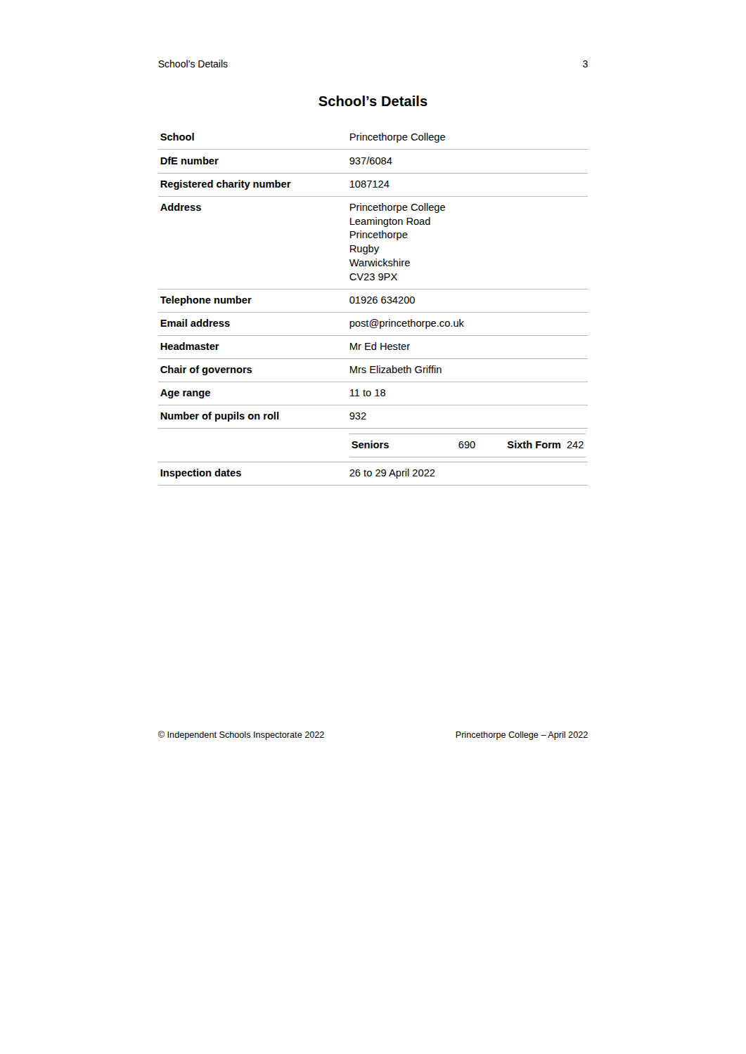School’s Details 3
School’s Details
| School | Princethorpe College |
| DfE number | 937/6084 |
| Registered charity number | 1087124 |
| Address | Princethorpe College Leamington Road Princethorpe Rugby Warwickshire CV23 9PX |
| Telephone number | 01926 634200 |
| Email address | post@princethorpe.co.uk |
| Headmaster | Mr Ed Hester |
| Chair of governors | Mrs Elizabeth Griffin |
| Age range | 11 to 18 |
| Number of pupils on roll | 932 |
| | / Seniors / 690 / Sixth Form / 242 / |
| Inspection dates | 26 to 29 April 2022 |
© Independent Schools Inspectorate 2022 Princethorpe College – April 2022